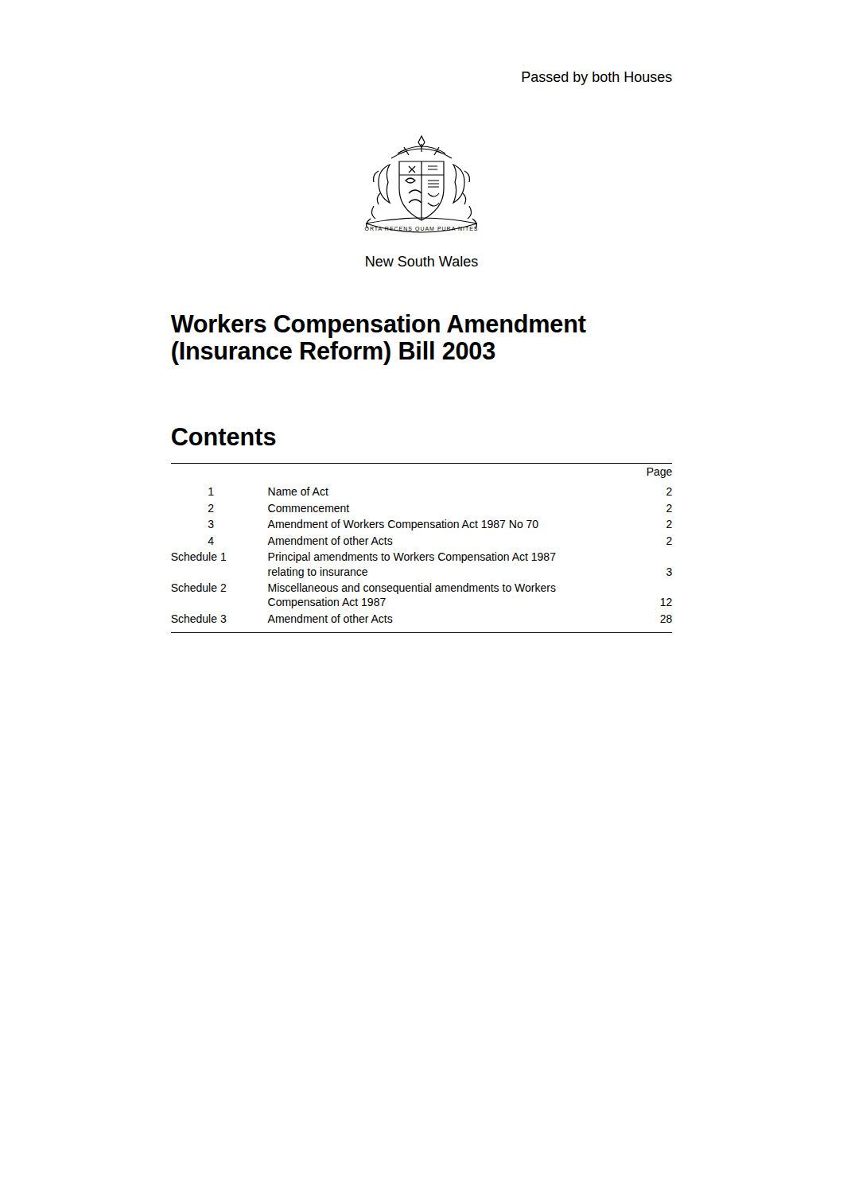Passed by both Houses
New South Wales
Workers Compensation Amendment
(Insurance Reform) Bill 2003
Contents
| | | Page |
| 1 | Name of Act | 2 |
| 2 | Commencement | 2 |
| 3 | Amendment of Workers Compensation Act 1987 No 70 | 2 |
| 4 | Amendment of other Acts | 2 |
| Schedule 1 | Principal amendments to Workers Compensation Act 1987 relating to insurance | 3 |
| Schedule 2 | Miscellaneous and consequential amendments to Workers Compensation Act 1987 | 12 |
| Schedule 3 | Amendment of other Acts | 28 |